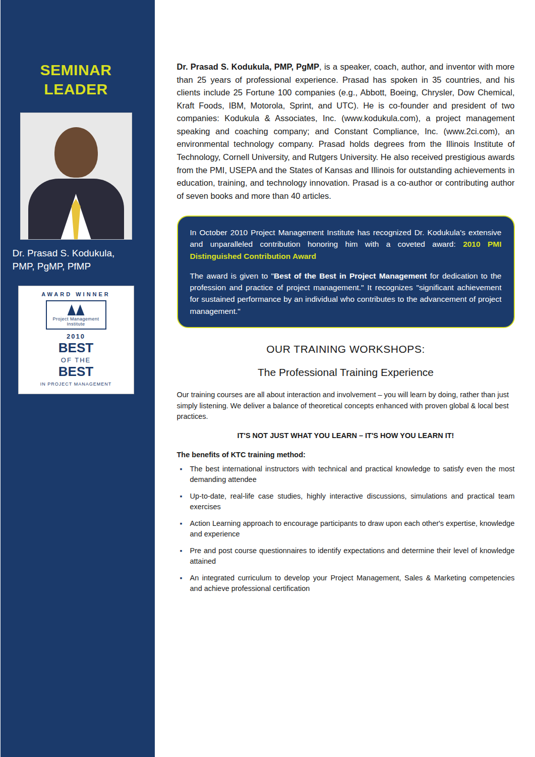SEMINAR
LEADER
Dr. Prasad S. Kodukula,
PMP, PgMP, PfMP
AWARD WINNER
Project Management Institute
2010
BEST
OF THE
BEST
IN PROJECT MANAGEMENT
Dr. Prasad S. Kodukula, PMP, PgMP, is a speaker, coach, author, and inventor with more than 25 years of professional experience. Prasad has spoken in 35 countries, and his clients include 25 Fortune 100 companies (e.g., Abbott, Boeing, Chrysler, Dow Chemical, Kraft Foods, IBM, Motorola, Sprint, and UTC). He is co-founder and president of two companies: Kodukula & Associates, Inc. (www.kodukula.com), a project management speaking and coaching company; and Constant Compliance, Inc. (www.2ci.com), an environmental technology company. Prasad holds degrees from the Illinois Institute of Technology, Cornell University, and Rutgers University. He also received prestigious awards from the PMI, USEPA and the States of Kansas and Illinois for outstanding achievements in education, training, and technology innovation. Prasad is a co-author or contributing author of seven books and more than 40 articles.
In October 2010 Project Management Institute has recognized Dr. Kodukula's extensive and unparalleled contribution honoring him with a coveted award: 2010 PMI Distinguished Contribution Award
The award is given to "Best of the Best in Project Management for dedication to the profession and practice of project management." It recognizes "significant achievement for sustained performance by an individual who contributes to the advancement of project management."
OUR TRAINING WORKSHOPS:
The Professional Training Experience
Our training courses are all about interaction and involvement – you will learn by doing, rather than just simply listening. We deliver a balance of theoretical concepts enhanced with proven global & local best practices.
IT'S NOT JUST WHAT YOU LEARN – IT'S HOW YOU LEARN IT!
The benefits of KTC training method:
The best international instructors with technical and practical knowledge to satisfy even the most demanding attendee
Up-to-date, real-life case studies, highly interactive discussions, simulations and practical team exercises
Action Learning approach to encourage participants to draw upon each other's expertise, knowledge and experience
Pre and post course questionnaires to identify expectations and determine their level of knowledge attained
An integrated curriculum to develop your Project Management, Sales & Marketing competencies and achieve professional certification